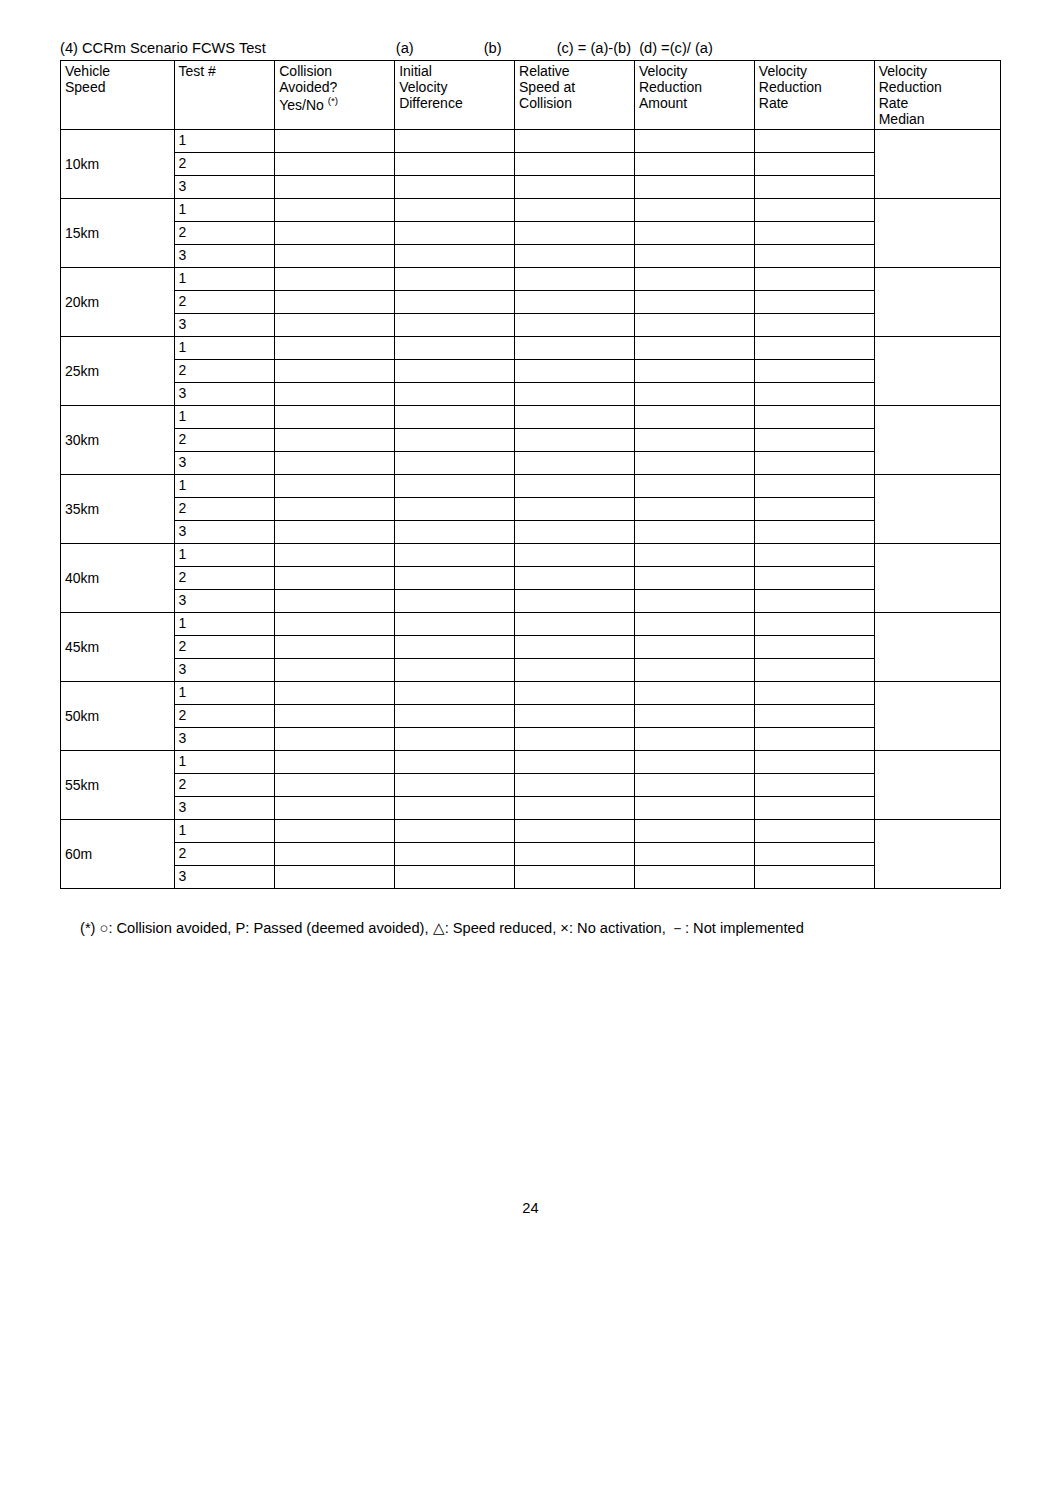(4) CCRm Scenario FCWS Test (a) (b) (c) = (a)-(b) (d) =(c)/ (a)
| Vehicle Speed | Test # | Collision Avoided? Yes/No (*) | Initial Velocity Difference | Relative Speed at Collision | Velocity Reduction Amount | Velocity Reduction Rate | Velocity Reduction Rate Median |
| --- | --- | --- | --- | --- | --- | --- | --- |
| 10km | 1 | | | | | | |
| 2 | | | | | |
| 3 | | | | | |
| 15km | 1 | | | | | | |
| 2 | | | | | |
| 3 | | | | | |
| 20km | 1 | | | | | | |
| 2 | | | | | |
| 3 | | | | | |
| 25km | 1 | | | | | | |
| 2 | | | | | |
| 3 | | | | | |
| 30km | 1 | | | | | | |
| 2 | | | | | |
| 3 | | | | | |
| 35km | 1 | | | | | | |
| 2 | | | | | |
| 3 | | | | | |
| 40km | 1 | | | | | | |
| 2 | | | | | |
| 3 | | | | | |
| 45km | 1 | | | | | | |
| 2 | | | | | |
| 3 | | | | | |
| 50km | 1 | | | | | | |
| 2 | | | | | |
| 3 | | | | | |
| 55km | 1 | | | | | | |
| 2 | | | | | |
| 3 | | | | | |
| 60m | 1 | | | | | | |
| 2 | | | | | |
| 3 | | | | | |
(*) ○: Collision avoided, P: Passed (deemed avoided), △: Speed reduced, ×: No activation, －: Not implemented
24